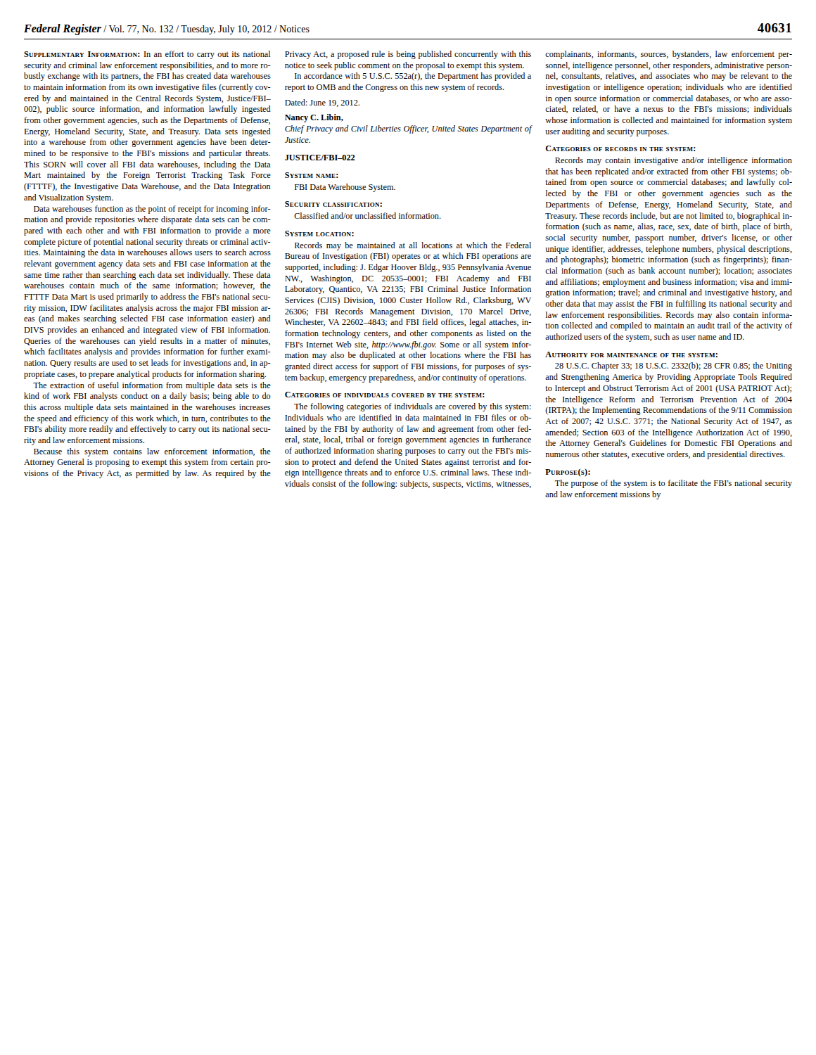Federal Register / Vol. 77, No. 132 / Tuesday, July 10, 2012 / Notices
40631
Supplementary Information: In an effort to carry out its national security and criminal law enforcement responsibilities, and to more robustly exchange with its partners, the FBI has created data warehouses to maintain information from its own investigative files (currently covered by and maintained in the Central Records System, Justice/FBI–002), public source information, and information lawfully ingested from other government agencies, such as the Departments of Defense, Energy, Homeland Security, State, and Treasury. Data sets ingested into a warehouse from other government agencies have been determined to be responsive to the FBI's missions and particular threats. This SORN will cover all FBI data warehouses, including the Data Mart maintained by the Foreign Terrorist Tracking Task Force (FTTTF), the Investigative Data Warehouse, and the Data Integration and Visualization System.
Data warehouses function as the point of receipt for incoming information and provide repositories where disparate data sets can be compared with each other and with FBI information to provide a more complete picture of potential national security threats or criminal activities. Maintaining the data in warehouses allows users to search across relevant government agency data sets and FBI case information at the same time rather than searching each data set individually. These data warehouses contain much of the same information; however, the FTTTF Data Mart is used primarily to address the FBI's national security mission, IDW facilitates analysis across the major FBI mission areas (and makes searching selected FBI case information easier) and DIVS provides an enhanced and integrated view of FBI information. Queries of the warehouses can yield results in a matter of minutes, which facilitates analysis and provides information for further examination. Query results are used to set leads for investigations and, in appropriate cases, to prepare analytical products for information sharing.
The extraction of useful information from multiple data sets is the kind of work FBI analysts conduct on a daily basis; being able to do this across multiple data sets maintained in the warehouses increases the speed and efficiency of this work which, in turn, contributes to the FBI's ability more readily and effectively to carry out its national security and law enforcement missions.
Because this system contains law enforcement information, the Attorney General is proposing to exempt this system from certain provisions of the Privacy Act, as permitted by law. As required by the Privacy Act, a proposed rule is being published concurrently with this notice to seek public comment on the proposal to exempt this system.
In accordance with 5 U.S.C. 552a(r), the Department has provided a report to OMB and the Congress on this new system of records.
Dated: June 19, 2012.
Nancy C. Libin,
Chief Privacy and Civil Liberties Officer, United States Department of Justice.
JUSTICE/FBI–022
System name:
FBI Data Warehouse System.
Security classification:
Classified and/or unclassified information.
System location:
Records may be maintained at all locations at which the Federal Bureau of Investigation (FBI) operates or at which FBI operations are supported, including: J. Edgar Hoover Bldg., 935 Pennsylvania Avenue NW., Washington, DC 20535–0001; FBI Academy and FBI Laboratory, Quantico, VA 22135; FBI Criminal Justice Information Services (CJIS) Division, 1000 Custer Hollow Rd., Clarksburg, WV 26306; FBI Records Management Division, 170 Marcel Drive, Winchester, VA 22602–4843; and FBI field offices, legal attaches, information technology centers, and other components as listed on the FBI's Internet Web site, http://www.fbi.gov. Some or all system information may also be duplicated at other locations where the FBI has granted direct access for support of FBI missions, for purposes of system backup, emergency preparedness, and/or continuity of operations.
Categories of individuals covered by the system:
The following categories of individuals are covered by this system: Individuals who are identified in data maintained in FBI files or obtained by the FBI by authority of law and agreement from other federal, state, local, tribal or foreign government agencies in furtherance of authorized information sharing purposes to carry out the FBI's mission to protect and defend the United States against terrorist and foreign intelligence threats and to enforce U.S. criminal laws. These individuals consist of the following: subjects, suspects, victims, witnesses, complainants, informants, sources, bystanders, law enforcement personnel, intelligence personnel, other responders, administrative personnel, consultants, relatives, and associates who may be relevant to the investigation or intelligence operation; individuals who are identified in open source information or commercial databases, or who are associated, related, or have a nexus to the FBI's missions; individuals whose information is collected and maintained for information system user auditing and security purposes.
Categories of records in the system:
Records may contain investigative and/or intelligence information that has been replicated and/or extracted from other FBI systems; obtained from open source or commercial databases; and lawfully collected by the FBI or other government agencies such as the Departments of Defense, Energy, Homeland Security, State, and Treasury. These records include, but are not limited to, biographical information (such as name, alias, race, sex, date of birth, place of birth, social security number, passport number, driver's license, or other unique identifier, addresses, telephone numbers, physical descriptions, and photographs); biometric information (such as fingerprints); financial information (such as bank account number); location; associates and affiliations; employment and business information; visa and immigration information; travel; and criminal and investigative history, and other data that may assist the FBI in fulfilling its national security and law enforcement responsibilities. Records may also contain information collected and compiled to maintain an audit trail of the activity of authorized users of the system, such as user name and ID.
Authority for maintenance of the system:
28 U.S.C. Chapter 33; 18 U.S.C. 2332(b); 28 CFR 0.85; the Uniting and Strengthening America by Providing Appropriate Tools Required to Intercept and Obstruct Terrorism Act of 2001 (USA PATRIOT Act); the Intelligence Reform and Terrorism Prevention Act of 2004 (IRTPA); the Implementing Recommendations of the 9/11 Commission Act of 2007; 42 U.S.C. 3771; the National Security Act of 1947, as amended; Section 603 of the Intelligence Authorization Act of 1990, the Attorney General's Guidelines for Domestic FBI Operations and numerous other statutes, executive orders, and presidential directives.
Purpose(s):
The purpose of the system is to facilitate the FBI's national security and law enforcement missions by